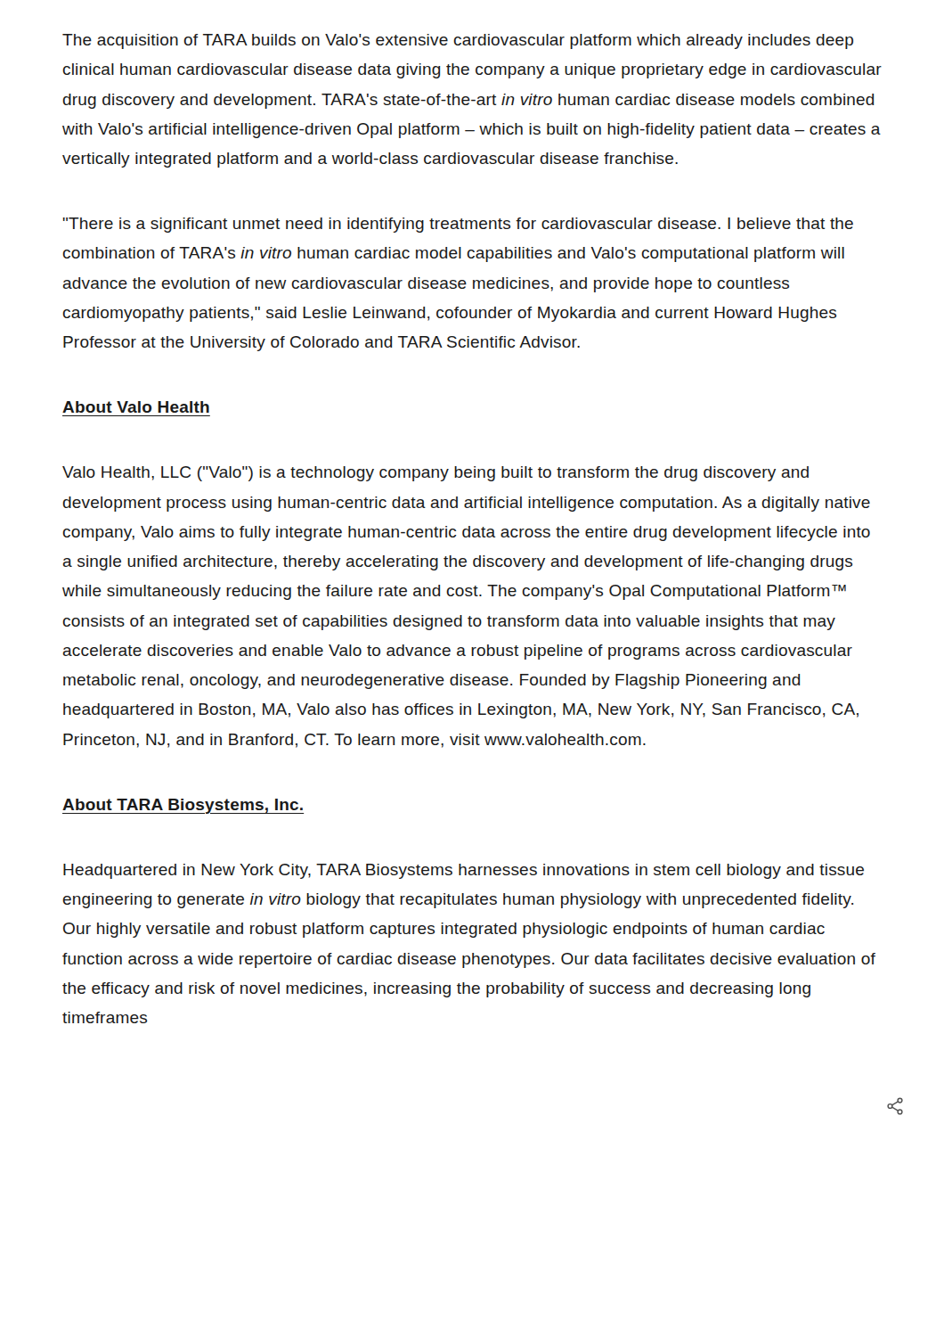The acquisition of TARA builds on Valo's extensive cardiovascular platform which already includes deep clinical human cardiovascular disease data giving the company a unique proprietary edge in cardiovascular drug discovery and development. TARA's state-of-the-art in vitro human cardiac disease models combined with Valo's artificial intelligence-driven Opal platform – which is built on high-fidelity patient data – creates a vertically integrated platform and a world-class cardiovascular disease franchise.
"There is a significant unmet need in identifying treatments for cardiovascular disease. I believe that the combination of TARA's in vitro human cardiac model capabilities and Valo's computational platform will advance the evolution of new cardiovascular disease medicines, and provide hope to countless cardiomyopathy patients," said Leslie Leinwand, cofounder of Myokardia and current Howard Hughes Professor at the University of Colorado and TARA Scientific Advisor.
About Valo Health
Valo Health, LLC ("Valo") is a technology company being built to transform the drug discovery and development process using human-centric data and artificial intelligence computation. As a digitally native company, Valo aims to fully integrate human-centric data across the entire drug development lifecycle into a single unified architecture, thereby accelerating the discovery and development of life-changing drugs while simultaneously reducing the failure rate and cost. The company's Opal Computational Platform™ consists of an integrated set of capabilities designed to transform data into valuable insights that may accelerate discoveries and enable Valo to advance a robust pipeline of programs across cardiovascular metabolic renal, oncology, and neurodegenerative disease. Founded by Flagship Pioneering and headquartered in Boston, MA, Valo also has offices in Lexington, MA, New York, NY, San Francisco, CA, Princeton, NJ, and in Branford, CT. To learn more, visit www.valohealth.com.
About TARA Biosystems, Inc.
Headquartered in New York City, TARA Biosystems harnesses innovations in stem cell biology and tissue engineering to generate in vitro biology that recapitulates human physiology with unprecedented fidelity. Our highly versatile and robust platform captures integrated physiologic endpoints of human cardiac function across a wide repertoire of cardiac disease phenotypes. Our data facilitates decisive evaluation of the efficacy and risk of novel medicines, increasing the probability of success and decreasing long timeframes